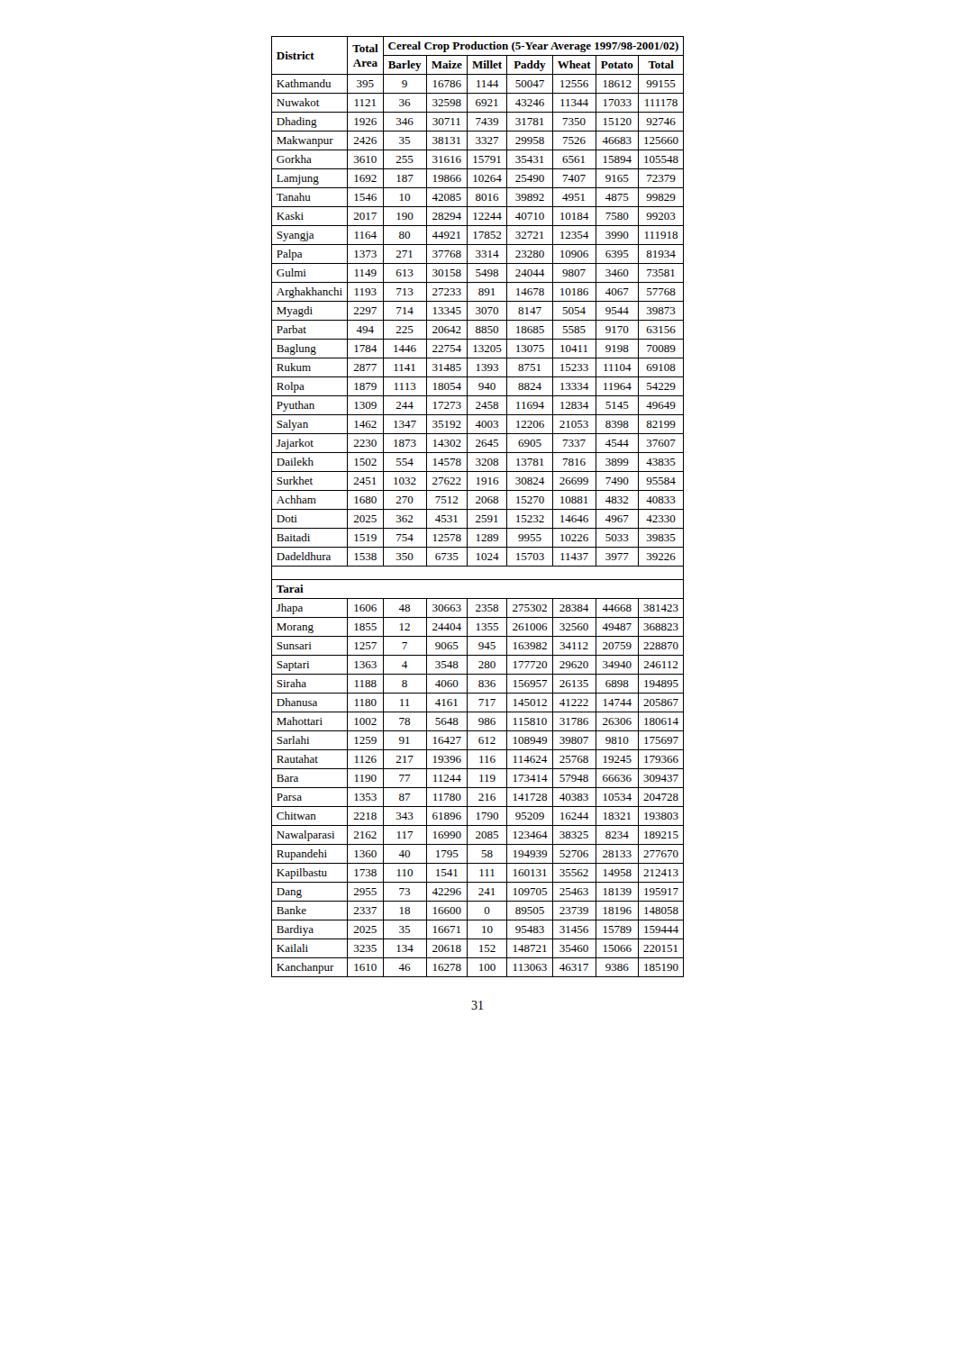| District | Total Area | Cereal Crop Production (5-Year Average 1997/98-2001/02) |
| --- | --- | --- |
| Barley | Maize | Millet | Paddy | Wheat | Potato | Total |
| Kathmandu | 395 | 9 | 16786 | 1144 | 50047 | 12556 | 18612 | 99155 |
| Nuwakot | 1121 | 36 | 32598 | 6921 | 43246 | 11344 | 17033 | 111178 |
| Dhading | 1926 | 346 | 30711 | 7439 | 31781 | 7350 | 15120 | 92746 |
| Makwanpur | 2426 | 35 | 38131 | 3327 | 29958 | 7526 | 46683 | 125660 |
| Gorkha | 3610 | 255 | 31616 | 15791 | 35431 | 6561 | 15894 | 105548 |
| Lamjung | 1692 | 187 | 19866 | 10264 | 25490 | 7407 | 9165 | 72379 |
| Tanahu | 1546 | 10 | 42085 | 8016 | 39892 | 4951 | 4875 | 99829 |
| Kaski | 2017 | 190 | 28294 | 12244 | 40710 | 10184 | 7580 | 99203 |
| Syangja | 1164 | 80 | 44921 | 17852 | 32721 | 12354 | 3990 | 111918 |
| Palpa | 1373 | 271 | 37768 | 3314 | 23280 | 10906 | 6395 | 81934 |
| Gulmi | 1149 | 613 | 30158 | 5498 | 24044 | 9807 | 3460 | 73581 |
| Arghakhanchi | 1193 | 713 | 27233 | 891 | 14678 | 10186 | 4067 | 57768 |
| Myagdi | 2297 | 714 | 13345 | 3070 | 8147 | 5054 | 9544 | 39873 |
| Parbat | 494 | 225 | 20642 | 8850 | 18685 | 5585 | 9170 | 63156 |
| Baglung | 1784 | 1446 | 22754 | 13205 | 13075 | 10411 | 9198 | 70089 |
| Rukum | 2877 | 1141 | 31485 | 1393 | 8751 | 15233 | 11104 | 69108 |
| Rolpa | 1879 | 1113 | 18054 | 940 | 8824 | 13334 | 11964 | 54229 |
| Pyuthan | 1309 | 244 | 17273 | 2458 | 11694 | 12834 | 5145 | 49649 |
| Salyan | 1462 | 1347 | 35192 | 4003 | 12206 | 21053 | 8398 | 82199 |
| Jajarkot | 2230 | 1873 | 14302 | 2645 | 6905 | 7337 | 4544 | 37607 |
| Dailekh | 1502 | 554 | 14578 | 3208 | 13781 | 7816 | 3899 | 43835 |
| Surkhet | 2451 | 1032 | 27622 | 1916 | 30824 | 26699 | 7490 | 95584 |
| Achham | 1680 | 270 | 7512 | 2068 | 15270 | 10881 | 4832 | 40833 |
| Doti | 2025 | 362 | 4531 | 2591 | 15232 | 14646 | 4967 | 42330 |
| Baitadi | 1519 | 754 | 12578 | 1289 | 9955 | 10226 | 5033 | 39835 |
| Dadeldhura | 1538 | 350 | 6735 | 1024 | 15703 | 11437 | 3977 | 39226 |
| Tarai |
| Jhapa | 1606 | 48 | 30663 | 2358 | 275302 | 28384 | 44668 | 381423 |
| Morang | 1855 | 12 | 24404 | 1355 | 261006 | 32560 | 49487 | 368823 |
| Sunsari | 1257 | 7 | 9065 | 945 | 163982 | 34112 | 20759 | 228870 |
| Saptari | 1363 | 4 | 3548 | 280 | 177720 | 29620 | 34940 | 246112 |
| Siraha | 1188 | 8 | 4060 | 836 | 156957 | 26135 | 6898 | 194895 |
| Dhanusa | 1180 | 11 | 4161 | 717 | 145012 | 41222 | 14744 | 205867 |
| Mahottari | 1002 | 78 | 5648 | 986 | 115810 | 31786 | 26306 | 180614 |
| Sarlahi | 1259 | 91 | 16427 | 612 | 108949 | 39807 | 9810 | 175697 |
| Rautahat | 1126 | 217 | 19396 | 116 | 114624 | 25768 | 19245 | 179366 |
| Bara | 1190 | 77 | 11244 | 119 | 173414 | 57948 | 66636 | 309437 |
| Parsa | 1353 | 87 | 11780 | 216 | 141728 | 40383 | 10534 | 204728 |
| Chitwan | 2218 | 343 | 61896 | 1790 | 95209 | 16244 | 18321 | 193803 |
| Nawalparasi | 2162 | 117 | 16990 | 2085 | 123464 | 38325 | 8234 | 189215 |
| Rupandehi | 1360 | 40 | 1795 | 58 | 194939 | 52706 | 28133 | 277670 |
| Kapilbastu | 1738 | 110 | 1541 | 111 | 160131 | 35562 | 14958 | 212413 |
| Dang | 2955 | 73 | 42296 | 241 | 109705 | 25463 | 18139 | 195917 |
| Banke | 2337 | 18 | 16600 | 0 | 89505 | 23739 | 18196 | 148058 |
| Bardiya | 2025 | 35 | 16671 | 10 | 95483 | 31456 | 15789 | 159444 |
| Kailali | 3235 | 134 | 20618 | 152 | 148721 | 35460 | 15066 | 220151 |
| Kanchanpur | 1610 | 46 | 16278 | 100 | 113063 | 46317 | 9386 | 185190 |
31